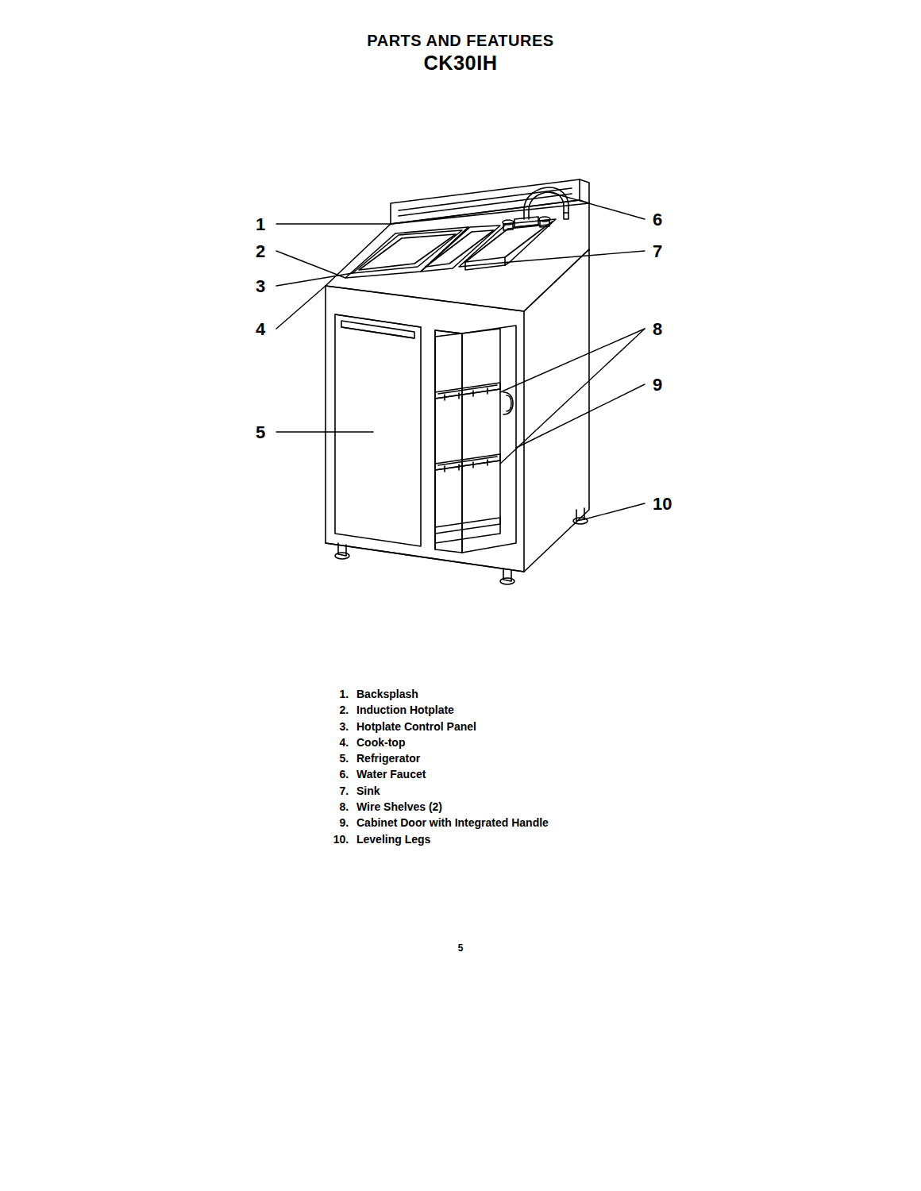PARTS AND FEATURES
CK30IH
1 2 3 4 5 6 7 8 9 10
Backsplash
Induction Hotplate
Hotplate Control Panel
Cook-top
Refrigerator
Water Faucet
Sink
Wire Shelves (2)
Cabinet Door with Integrated Handle
Leveling Legs
5